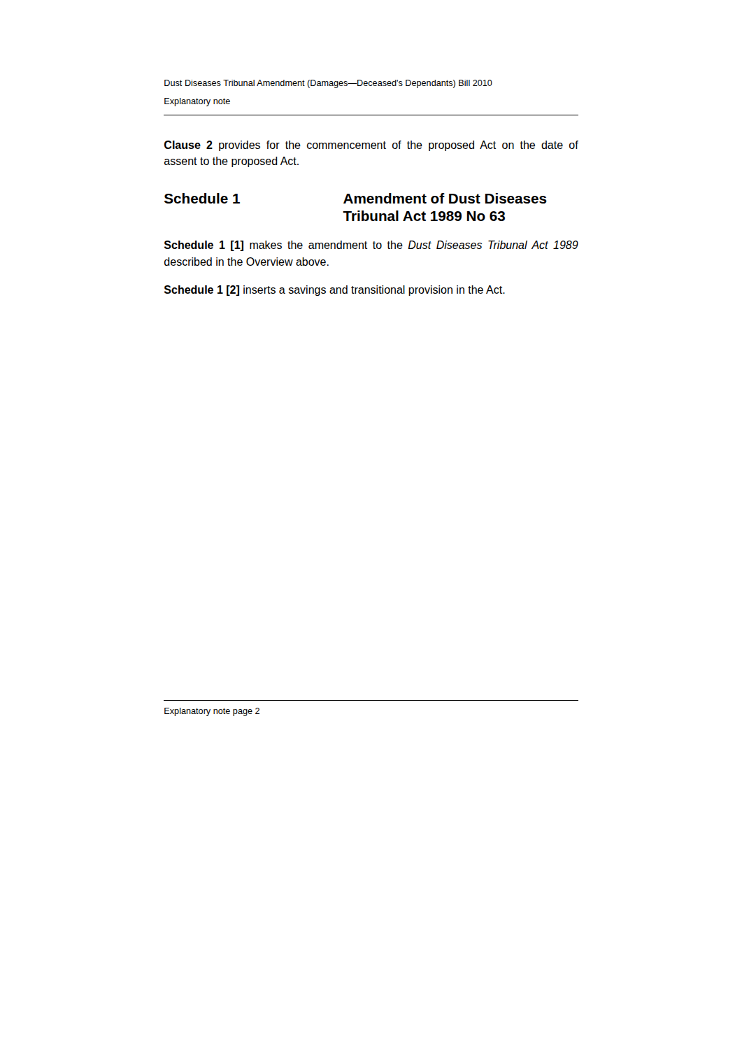Dust Diseases Tribunal Amendment (Damages—Deceased's Dependants) Bill 2010
Explanatory note
Clause 2 provides for the commencement of the proposed Act on the date of assent to the proposed Act.
Schedule 1 Amendment of Dust Diseases Tribunal Act 1989 No 63
Schedule 1 [1] makes the amendment to the Dust Diseases Tribunal Act 1989 described in the Overview above.
Schedule 1 [2] inserts a savings and transitional provision in the Act.
Explanatory note page 2